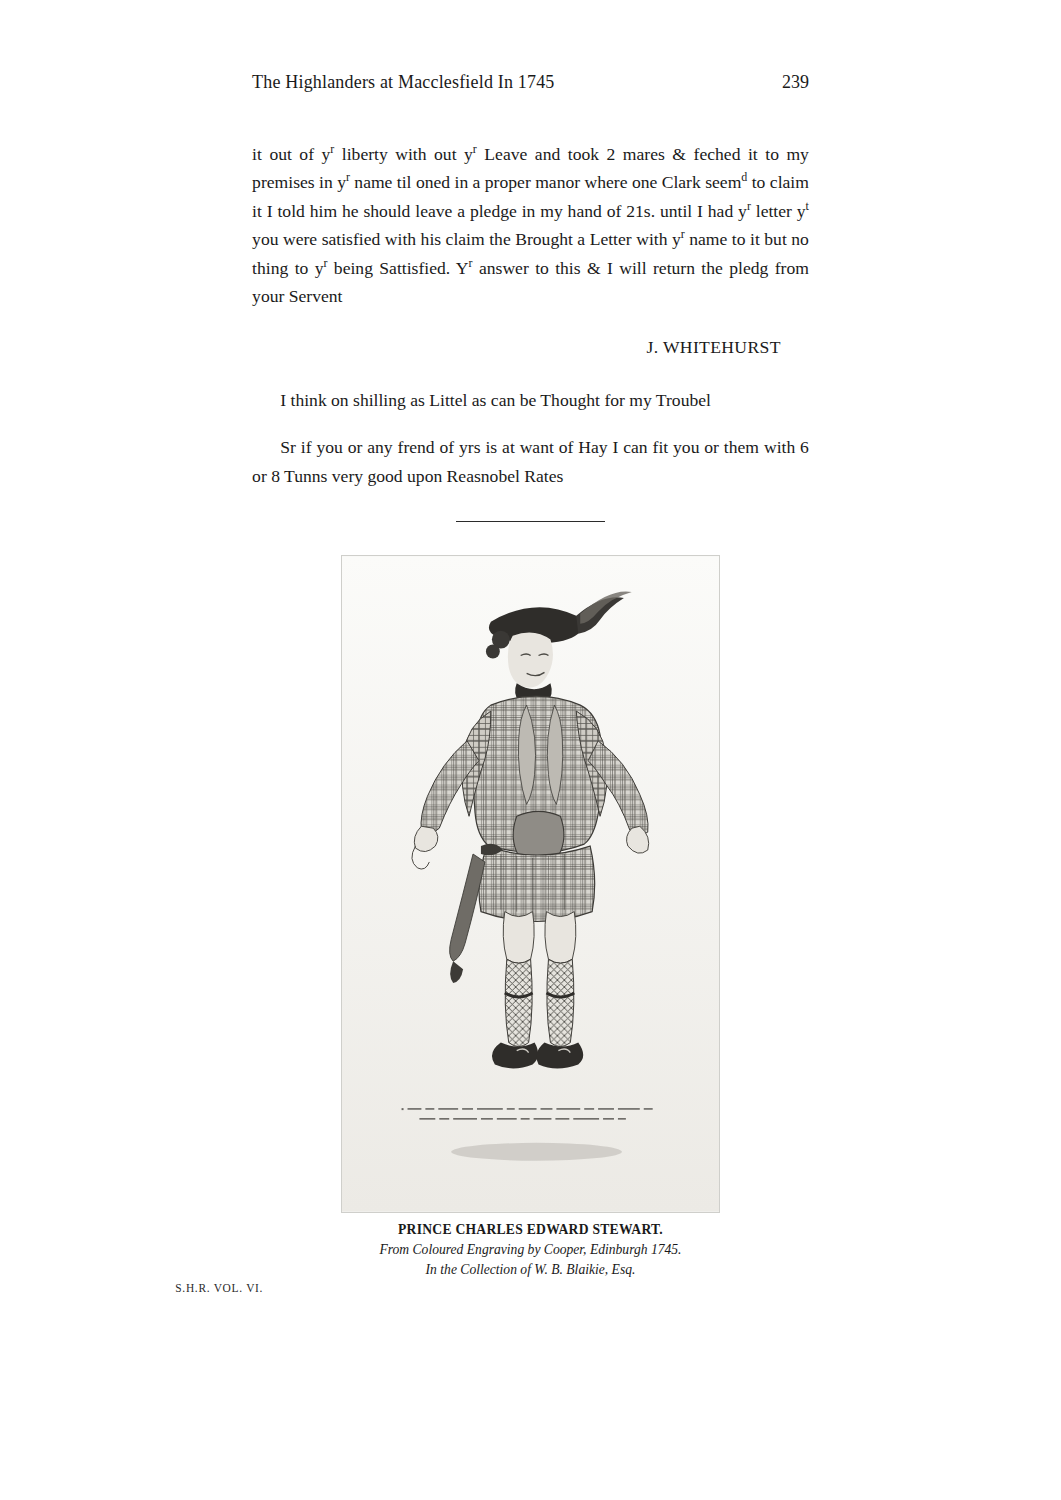The Highlanders at Macclesfield In 1745 239
it out of yr liberty with out yr Leave and took 2 mares & feched it to my premises in yr name til oned in a proper manor where one Clark seemd to claim it I told him he should leave a pledge in my hand of 21s. until I had yr letter yt you were satisfied with his claim the Brought a Letter with yr name to it but no thing to yr being Sattisfied. Yr answer to this & I will return the pledg from your Servent
J. WHITEHURST
I think on shilling as Littel as can be Thought for my Troubel
Sr if you or any frend of yrs is at want of Hay I can fit you or them with 6 or 8 Tunns very good upon Reasnobel Rates
PRINCE CHARLES EDWARD STEWART. From Coloured Engraving by Cooper, Edinburgh 1745. In the Collection of W. B. Blaikie, Esq.
S.H.R. VOL. VI.